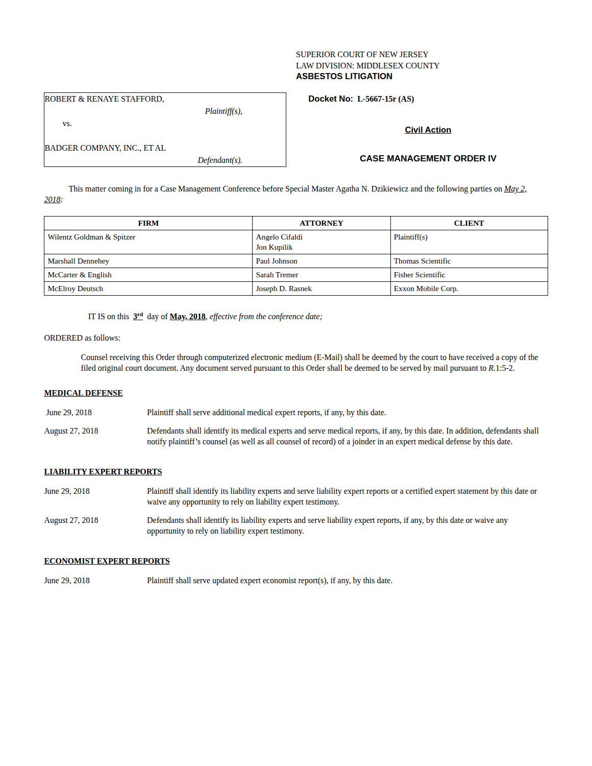SUPERIOR COURT OF NEW JERSEY
LAW DIVISION: MIDDLESEX COUNTY
ASBESTOS LITIGATION
| Robert & Renaye Stafford, Plaintiff(s), vs. Badger Company, Inc., et al Defendant(s). | Docket No: L-5667-15r (AS) Civil Action CASE MANAGEMENT ORDER IV |
This matter coming in for a Case Management Conference before Special Master Agatha N. Dzikiewicz and the following parties on May 2, 2018:
| FIRM | ATTORNEY | CLIENT |
| --- | --- | --- |
| Wilentz Goldman & Spitzer | Angelo Cifaldi Jon Kupilik | Plaintiff(s) |
| Marshall Dennehey | Paul Johnson | Thomas Scientific |
| McCarter & English | Sarah Tremer | Fisher Scientific |
| McElroy Deutsch | Joseph D. Rasnek | Exxon Mobile Corp. |
IT IS on this 3rd day of May, 2018, effective from the conference date;
ORDERED as follows:
Counsel receiving this Order through computerized electronic medium (E-Mail) shall be deemed by the court to have received a copy of the filed original court document. Any document served pursuant to this Order shall be deemed to be served by mail pursuant to R.1:5-2.
MEDICAL DEFENSE
| June 29, 2018 | Plaintiff shall serve additional medical expert reports, if any, by this date. |
| August 27, 2018 | Defendants shall identify its medical experts and serve medical reports, if any, by this date. In addition, defendants shall notify plaintiff’s counsel (as well as all counsel of record) of a joinder in an expert medical defense by this date. |
LIABILITY EXPERT REPORTS
| June 29, 2018 | Plaintiff shall identify its liability experts and serve liability expert reports or a certified expert statement by this date or waive any opportunity to rely on liability expert testimony. |
| August 27, 2018 | Defendants shall identify its liability experts and serve liability expert reports, if any, by this date or waive any opportunity to rely on liability expert testimony. |
ECONOMIST EXPERT REPORTS
| June 29, 2018 | Plaintiff shall serve updated expert economist report(s), if any, by this date. |